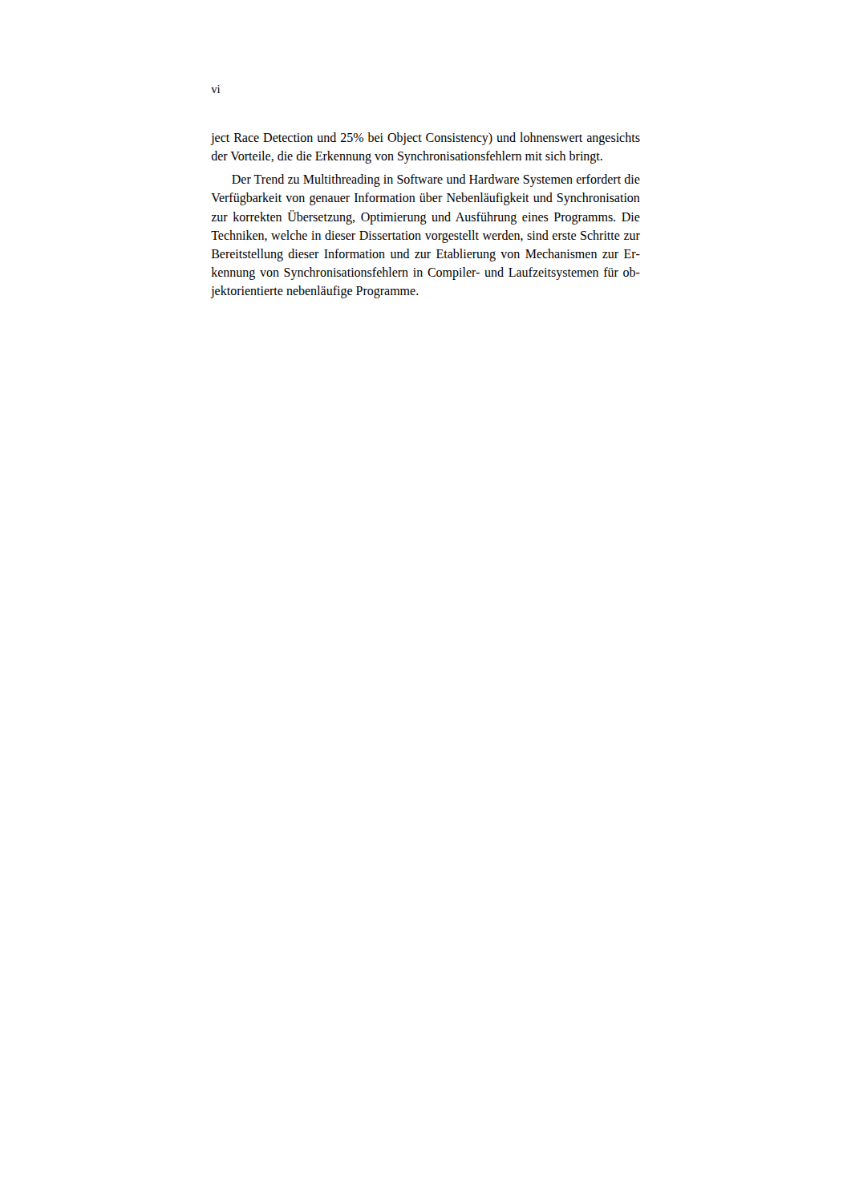vi
ject Race Detection und 25% bei Object Consistency) und lohnenswert angesichts der Vorteile, die die Erkennung von Synchronisationsfehlern mit sich bringt.
Der Trend zu Multithreading in Software und Hardware Systemen erfordert die Verfügbarkeit von genauer Information über Nebenläufigkeit und Synchronisation zur korrekten Übersetzung, Optimierung und Ausführung eines Programms. Die Techniken, welche in dieser Dissertation vorgestellt werden, sind erste Schritte zur Bereitstellung dieser Information und zur Etablierung von Mechanismen zur Erkennung von Synchronisationsfehlern in Compiler- und Laufzeitsystemen für objektorientierte nebenläufige Programme.